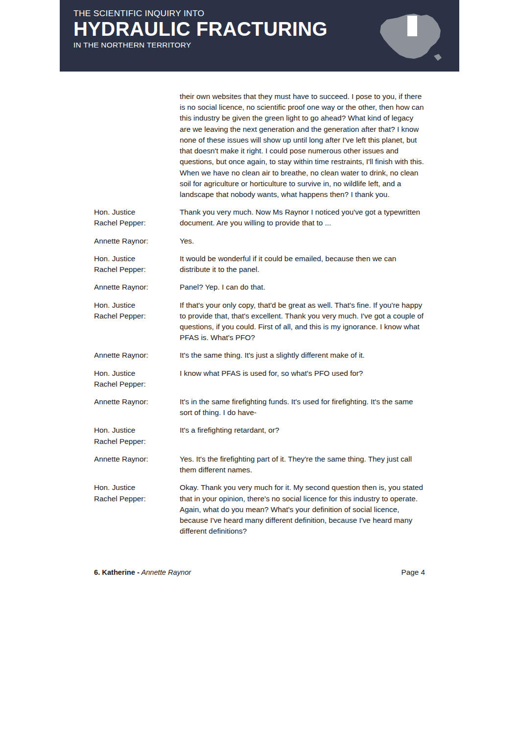The Scientific Inquiry into
Hydraulic Fracturing
in the Northern Territory
| | their own websites that they must have to succeed. I pose to you, if there is no social licence, no scientific proof one way or the other, then how can this industry be given the green light to go ahead? What kind of legacy are we leaving the next generation and the generation after that? I know none of these issues will show up until long after I've left this planet, but that doesn't make it right. I could pose numerous other issues and questions, but once again, to stay within time restraints, I'll finish with this. When we have no clean air to breathe, no clean water to drink, no clean soil for agriculture or horticulture to survive in, no wildlife left, and a landscape that nobody wants, what happens then? I thank you. |
| Hon. Justice Rachel Pepper: | Thank you very much. Now Ms Raynor I noticed you've got a typewritten document. Are you willing to provide that to ... |
| Annette Raynor: | Yes. |
| Hon. Justice Rachel Pepper: | It would be wonderful if it could be emailed, because then we can distribute it to the panel. |
| Annette Raynor: | Panel? Yep. I can do that. |
| Hon. Justice Rachel Pepper: | If that's your only copy, that'd be great as well. That's fine. If you're happy to provide that, that's excellent. Thank you very much. I've got a couple of questions, if you could. First of all, and this is my ignorance. I know what PFAS is. What's PFO? |
| Annette Raynor: | It's the same thing. It's just a slightly different make of it. |
| Hon. Justice Rachel Pepper: | I know what PFAS is used for, so what's PFO used for? |
| Annette Raynor: | It's in the same firefighting funds. It's used for firefighting. It's the same sort of thing. I do have- |
| Hon. Justice Rachel Pepper: | It's a firefighting retardant, or? |
| Annette Raynor: | Yes. It's the firefighting part of it. They're the same thing. They just call them different names. |
| Hon. Justice Rachel Pepper: | Okay. Thank you very much for it. My second question then is, you stated that in your opinion, there's no social licence for this industry to operate. Again, what do you mean? What's your definition of social licence, because I've heard many different definition, because I've heard many different definitions? |
6. Katherine - Annette Raynor
Page 4